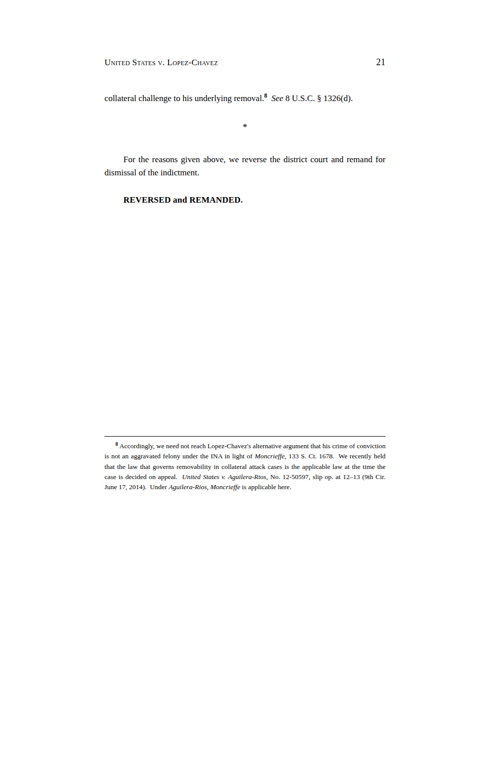United States v. Lopez-Chavez 21
collateral challenge to his underlying removal.8 See 8 U.S.C. § 1326(d).
*
For the reasons given above, we reverse the district court and remand for dismissal of the indictment.
REVERSED and REMANDED.
8 Accordingly, we need not reach Lopez-Chavez's alternative argument that his crime of conviction is not an aggravated felony under the INA in light of Moncrieffe, 133 S. Ct. 1678. We recently held that the law that governs removability in collateral attack cases is the applicable law at the time the case is decided on appeal. United States v. Aguilera-Rios, No. 12-50597, slip op. at 12–13 (9th Cir. June 17, 2014). Under Aguilera-Rios, Moncrieffe is applicable here.